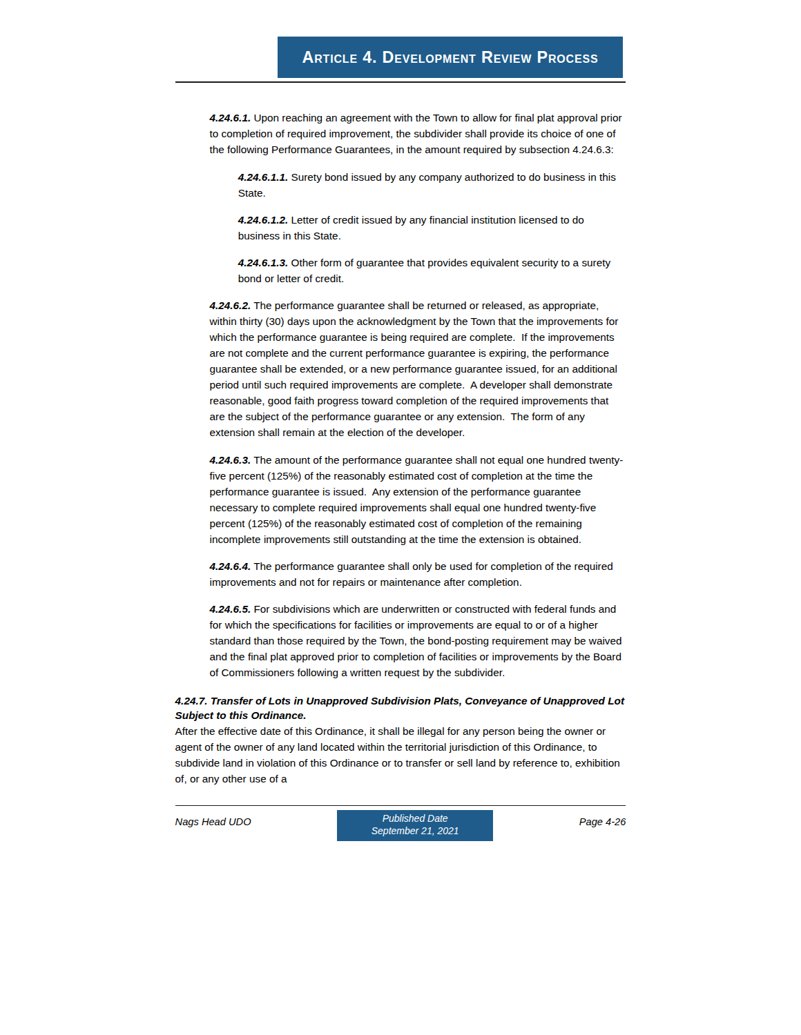Article 4. Development Review Process
4.24.6.1. Upon reaching an agreement with the Town to allow for final plat approval prior to completion of required improvement, the subdivider shall provide its choice of one of the following Performance Guarantees, in the amount required by subsection 4.24.6.3:
4.24.6.1.1. Surety bond issued by any company authorized to do business in this State.
4.24.6.1.2. Letter of credit issued by any financial institution licensed to do business in this State.
4.24.6.1.3. Other form of guarantee that provides equivalent security to a surety bond or letter of credit.
4.24.6.2. The performance guarantee shall be returned or released, as appropriate, within thirty (30) days upon the acknowledgment by the Town that the improvements for which the performance guarantee is being required are complete. If the improvements are not complete and the current performance guarantee is expiring, the performance guarantee shall be extended, or a new performance guarantee issued, for an additional period until such required improvements are complete. A developer shall demonstrate reasonable, good faith progress toward completion of the required improvements that are the subject of the performance guarantee or any extension. The form of any extension shall remain at the election of the developer.
4.24.6.3. The amount of the performance guarantee shall not equal one hundred twenty-five percent (125%) of the reasonably estimated cost of completion at the time the performance guarantee is issued. Any extension of the performance guarantee necessary to complete required improvements shall equal one hundred twenty-five percent (125%) of the reasonably estimated cost of completion of the remaining incomplete improvements still outstanding at the time the extension is obtained.
4.24.6.4. The performance guarantee shall only be used for completion of the required improvements and not for repairs or maintenance after completion.
4.24.6.5. For subdivisions which are underwritten or constructed with federal funds and for which the specifications for facilities or improvements are equal to or of a higher standard than those required by the Town, the bond-posting requirement may be waived and the final plat approved prior to completion of facilities or improvements by the Board of Commissioners following a written request by the subdivider.
4.24.7. Transfer of Lots in Unapproved Subdivision Plats, Conveyance of Unapproved Lot Subject to this Ordinance.
After the effective date of this Ordinance, it shall be illegal for any person being the owner or agent of the owner of any land located within the territorial jurisdiction of this Ordinance, to subdivide land in violation of this Ordinance or to transfer or sell land by reference to, exhibition of, or any other use of a
Nags Head UDO
Published Date September 21, 2021
Page 4-26